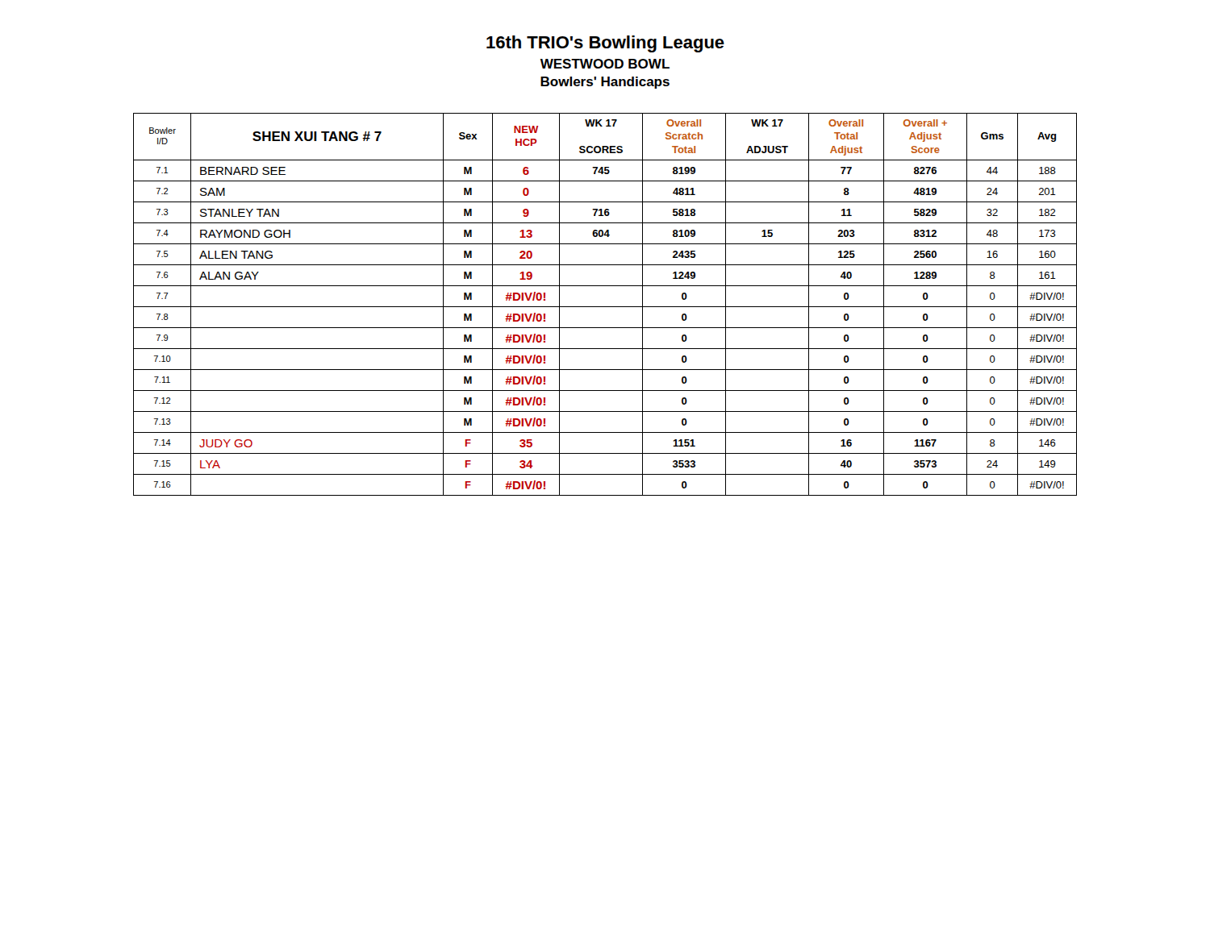16th TRIO's Bowling League
WESTWOOD BOWL
Bowlers' Handicaps
| Bowler I/D | SHEN XUI TANG # 7 | Sex | NEW HCP | WK 17 SCORES | Overall Scratch Total | WK 17 ADJUST | Overall Total Adjust | Overall + Adjust Score | Gms | Avg |
| --- | --- | --- | --- | --- | --- | --- | --- | --- | --- | --- |
| 7.1 | BERNARD SEE | M | 6 | 745 | 8199 | | 77 | 8276 | 44 | 188 |
| 7.2 | SAM | M | 0 | | 4811 | | 8 | 4819 | 24 | 201 |
| 7.3 | STANLEY TAN | M | 9 | 716 | 5818 | | 11 | 5829 | 32 | 182 |
| 7.4 | RAYMOND GOH | M | 13 | 604 | 8109 | 15 | 203 | 8312 | 48 | 173 |
| 7.5 | ALLEN TANG | M | 20 | | 2435 | | 125 | 2560 | 16 | 160 |
| 7.6 | ALAN GAY | M | 19 | | 1249 | | 40 | 1289 | 8 | 161 |
| 7.7 | | M | #DIV/0! | | 0 | | 0 | 0 | 0 | #DIV/0! |
| 7.8 | | M | #DIV/0! | | 0 | | 0 | 0 | 0 | #DIV/0! |
| 7.9 | | M | #DIV/0! | | 0 | | 0 | 0 | 0 | #DIV/0! |
| 7.10 | | M | #DIV/0! | | 0 | | 0 | 0 | 0 | #DIV/0! |
| 7.11 | | M | #DIV/0! | | 0 | | 0 | 0 | 0 | #DIV/0! |
| 7.12 | | M | #DIV/0! | | 0 | | 0 | 0 | 0 | #DIV/0! |
| 7.13 | | M | #DIV/0! | | 0 | | 0 | 0 | 0 | #DIV/0! |
| 7.14 | JUDY GO | F | 35 | | 1151 | | 16 | 1167 | 8 | 146 |
| 7.15 | LYA | F | 34 | | 3533 | | 40 | 3573 | 24 | 149 |
| 7.16 | | F | #DIV/0! | | 0 | | 0 | 0 | 0 | #DIV/0! |